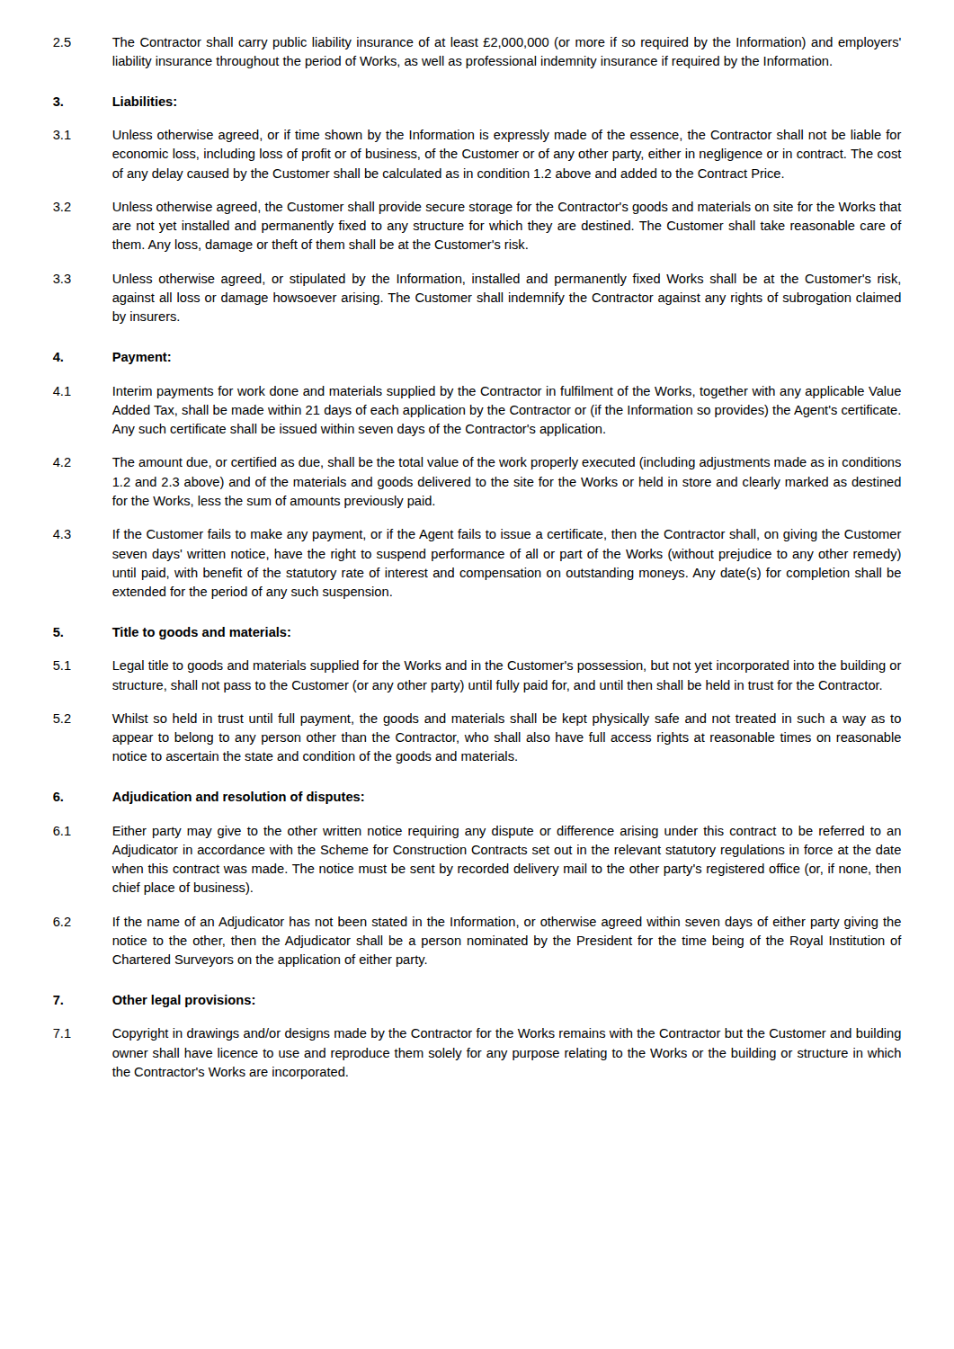2.5
The Contractor shall carry public liability insurance of at least £2,000,000 (or more if so required by the Information) and employers' liability insurance throughout the period of Works, as well as professional indemnity insurance if required by the Information.
3. Liabilities:
3.1
Unless otherwise agreed, or if time shown by the Information is expressly made of the essence, the Contractor shall not be liable for economic loss, including loss of profit or of business, of the Customer or of any other party, either in negligence or in contract. The cost of any delay caused by the Customer shall be calculated as in condition 1.2 above and added to the Contract Price.
3.2
Unless otherwise agreed, the Customer shall provide secure storage for the Contractor's goods and materials on site for the Works that are not yet installed and permanently fixed to any structure for which they are destined. The Customer shall take reasonable care of them. Any loss, damage or theft of them shall be at the Customer's risk.
3.3
Unless otherwise agreed, or stipulated by the Information, installed and permanently fixed Works shall be at the Customer's risk, against all loss or damage howsoever arising. The Customer shall indemnify the Contractor against any rights of subrogation claimed by insurers.
4. Payment:
4.1
Interim payments for work done and materials supplied by the Contractor in fulfilment of the Works, together with any applicable Value Added Tax, shall be made within 21 days of each application by the Contractor or (if the Information so provides) the Agent's certificate. Any such certificate shall be issued within seven days of the Contractor's application.
4.2
The amount due, or certified as due, shall be the total value of the work properly executed (including adjustments made as in conditions 1.2 and 2.3 above) and of the materials and goods delivered to the site for the Works or held in store and clearly marked as destined for the Works, less the sum of amounts previously paid.
4.3
If the Customer fails to make any payment, or if the Agent fails to issue a certificate, then the Contractor shall, on giving the Customer seven days' written notice, have the right to suspend performance of all or part of the Works (without prejudice to any other remedy) until paid, with benefit of the statutory rate of interest and compensation on outstanding moneys. Any date(s) for completion shall be extended for the period of any such suspension.
5. Title to goods and materials:
5.1
Legal title to goods and materials supplied for the Works and in the Customer's possession, but not yet incorporated into the building or structure, shall not pass to the Customer (or any other party) until fully paid for, and until then shall be held in trust for the Contractor.
5.2
Whilst so held in trust until full payment, the goods and materials shall be kept physically safe and not treated in such a way as to appear to belong to any person other than the Contractor, who shall also have full access rights at reasonable times on reasonable notice to ascertain the state and condition of the goods and materials.
6. Adjudication and resolution of disputes:
6.1
Either party may give to the other written notice requiring any dispute or difference arising under this contract to be referred to an Adjudicator in accordance with the Scheme for Construction Contracts set out in the relevant statutory regulations in force at the date when this contract was made. The notice must be sent by recorded delivery mail to the other party's registered office (or, if none, then chief place of business).
6.2
If the name of an Adjudicator has not been stated in the Information, or otherwise agreed within seven days of either party giving the notice to the other, then the Adjudicator shall be a person nominated by the President for the time being of the Royal Institution of Chartered Surveyors on the application of either party.
7. Other legal provisions:
7.1
Copyright in drawings and/or designs made by the Contractor for the Works remains with the Contractor but the Customer and building owner shall have licence to use and reproduce them solely for any purpose relating to the Works or the building or structure in which the Contractor's Works are incorporated.